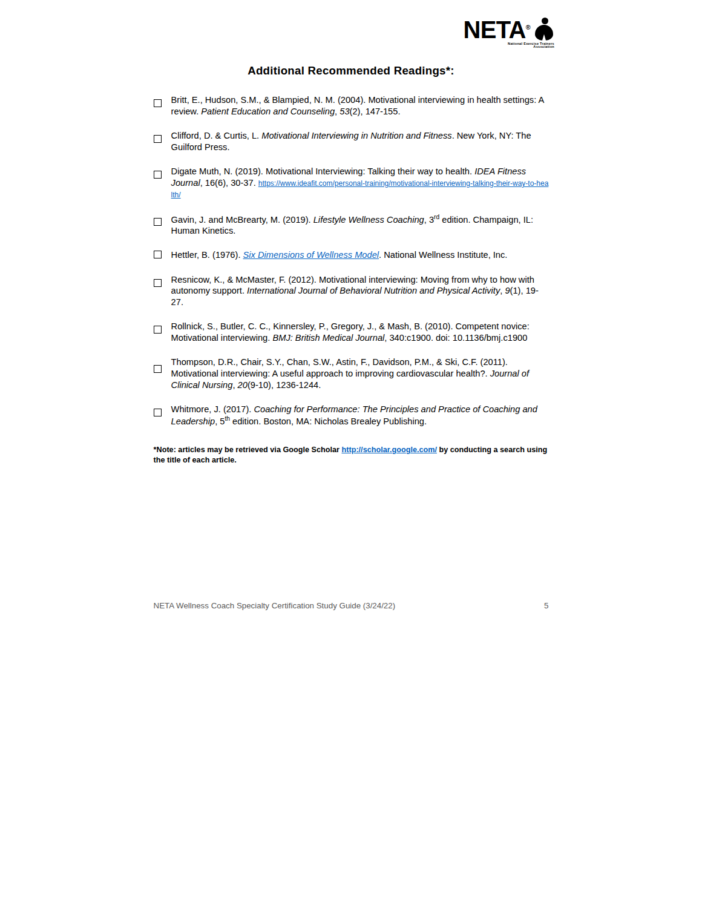NETA®
National Exercise Trainers
Association
Additional Recommended Readings*:
Britt, E., Hudson, S.M., & Blampied, N. M. (2004). Motivational interviewing in health settings: A review. Patient Education and Counseling, 53(2), 147-155.
Clifford, D. & Curtis, L. Motivational Interviewing in Nutrition and Fitness. New York, NY: The Guilford Press.
Digate Muth, N. (2019). Motivational Interviewing: Talking their way to health. IDEA Fitness Journal, 16(6), 30-37. https://www.ideafit.com/personal-training/motivational-interviewing-talking-their-way-to-health/
Gavin, J. and McBrearty, M. (2019). Lifestyle Wellness Coaching, 3rd edition. Champaign, IL: Human Kinetics.
Hettler, B. (1976). Six Dimensions of Wellness Model. National Wellness Institute, Inc.
Resnicow, K., & McMaster, F. (2012). Motivational interviewing: Moving from why to how with autonomy support. International Journal of Behavioral Nutrition and Physical Activity, 9(1), 19-27.
Rollnick, S., Butler, C. C., Kinnersley, P., Gregory, J., & Mash, B. (2010). Competent novice: Motivational interviewing. BMJ: British Medical Journal, 340:c1900. doi: 10.1136/bmj.c1900
Thompson, D.R., Chair, S.Y., Chan, S.W., Astin, F., Davidson, P.M., & Ski, C.F. (2011). Motivational interviewing: A useful approach to improving cardiovascular health?. Journal of Clinical Nursing, 20(9-10), 1236-1244.
Whitmore, J. (2017). Coaching for Performance: The Principles and Practice of Coaching and Leadership, 5th edition. Boston, MA: Nicholas Brealey Publishing.
*Note: articles may be retrieved via Google Scholar http://scholar.google.com/ by conducting a search using the title of each article.
NETA Wellness Coach Specialty Certification Study Guide (3/24/22) 5